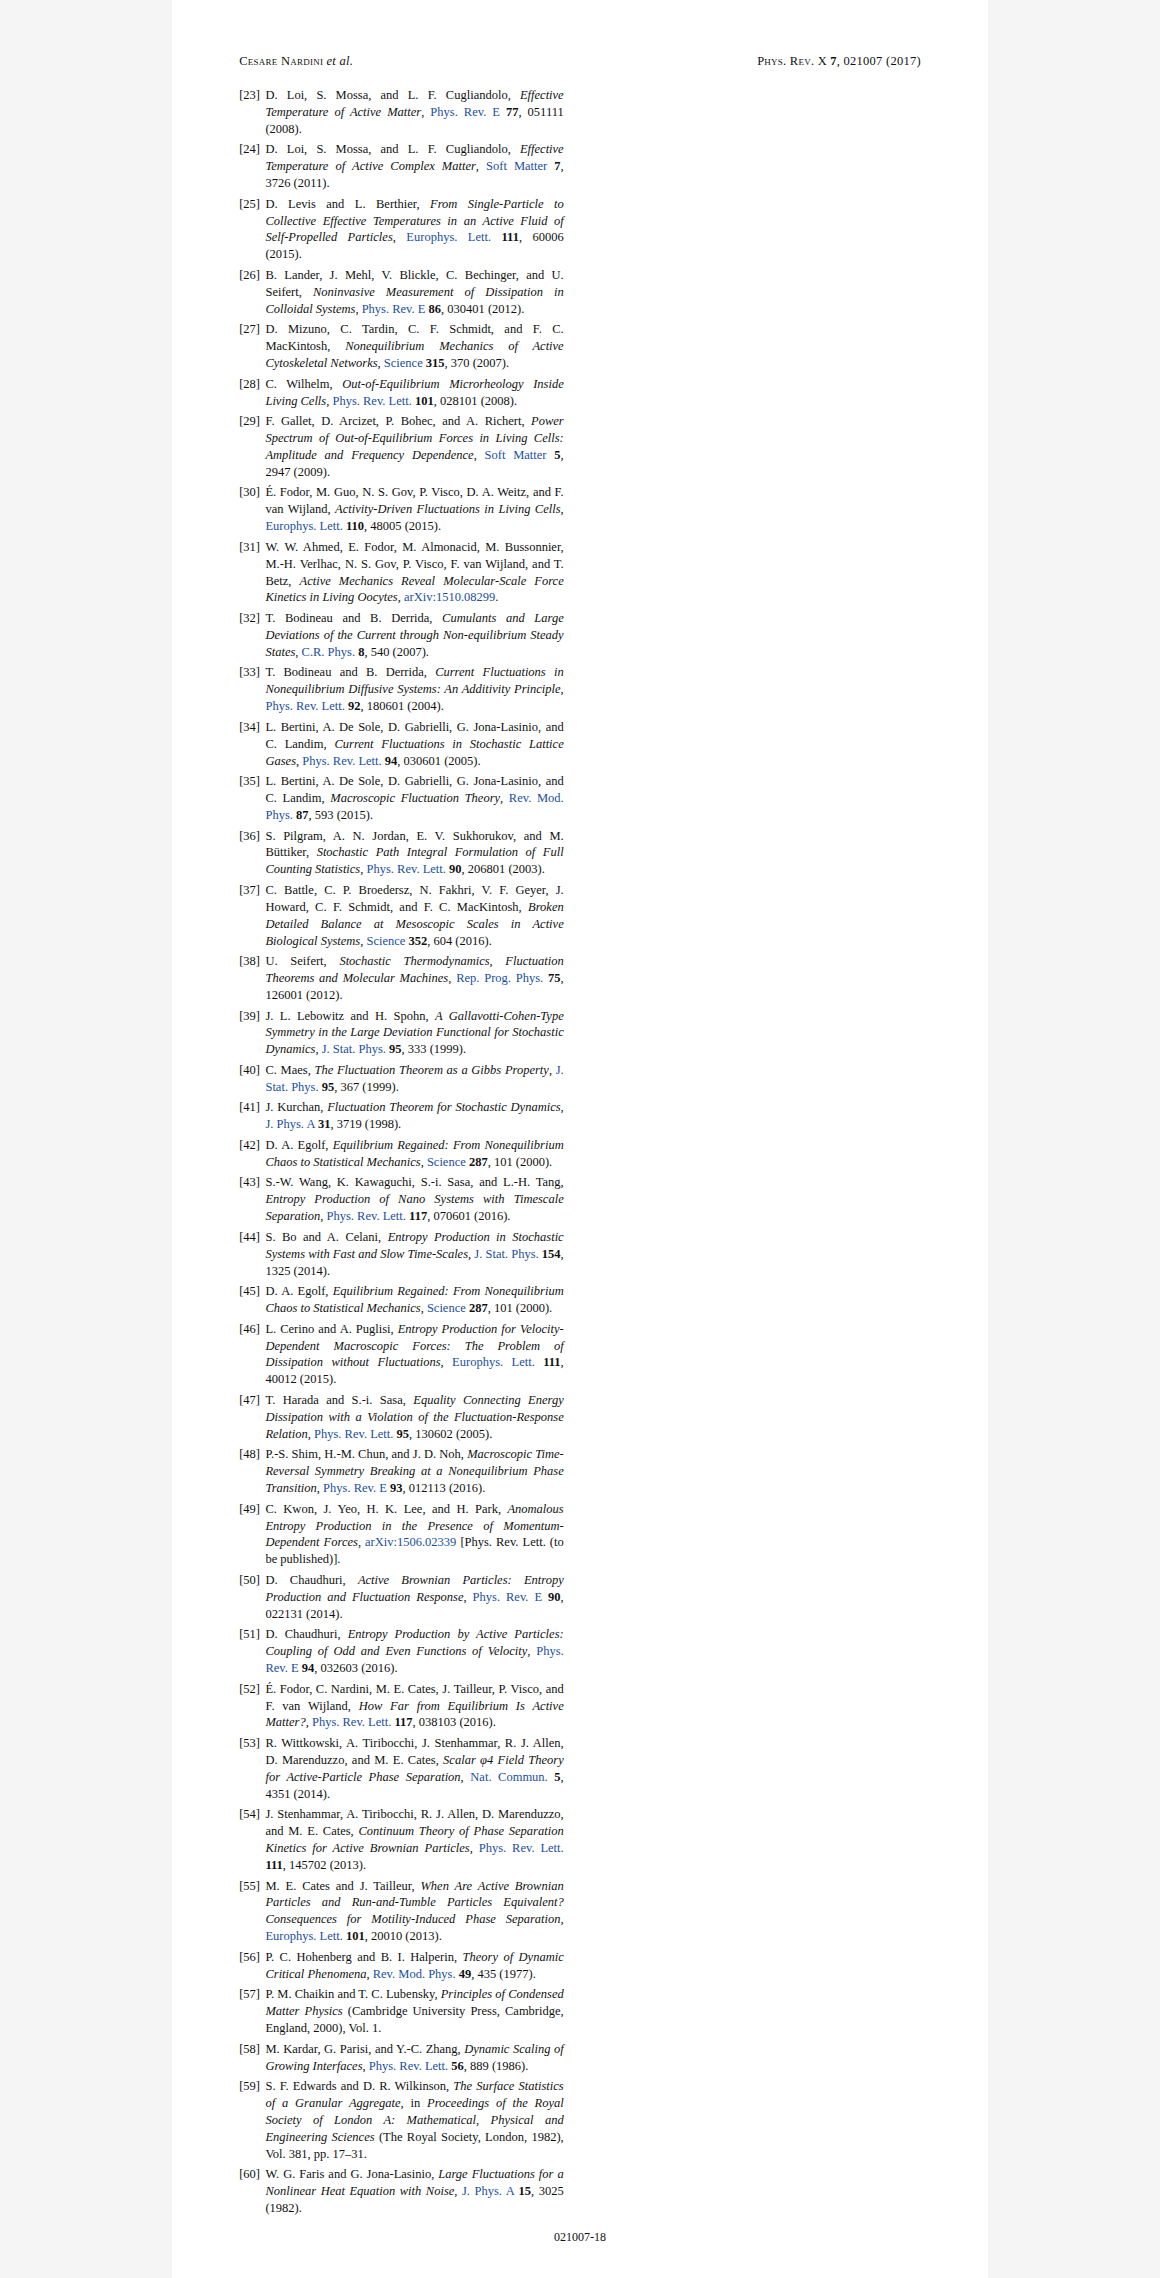Cesare Nardini et al.
Phys. Rev. X 7, 021007 (2017)
[23] D. Loi, S. Mossa, and L. F. Cugliandolo, Effective Temperature of Active Matter, Phys. Rev. E 77, 051111 (2008).
[24] D. Loi, S. Mossa, and L. F. Cugliandolo, Effective Temperature of Active Complex Matter, Soft Matter 7, 3726 (2011).
[25] D. Levis and L. Berthier, From Single-Particle to Collective Effective Temperatures in an Active Fluid of Self-Propelled Particles, Europhys. Lett. 111, 60006 (2015).
[26] B. Lander, J. Mehl, V. Blickle, C. Bechinger, and U. Seifert, Noninvasive Measurement of Dissipation in Colloidal Systems, Phys. Rev. E 86, 030401 (2012).
[27] D. Mizuno, C. Tardin, C. F. Schmidt, and F. C. MacKintosh, Nonequilibrium Mechanics of Active Cytoskeletal Networks, Science 315, 370 (2007).
[28] C. Wilhelm, Out-of-Equilibrium Microrheology Inside Living Cells, Phys. Rev. Lett. 101, 028101 (2008).
[29] F. Gallet, D. Arcizet, P. Bohec, and A. Richert, Power Spectrum of Out-of-Equilibrium Forces in Living Cells: Amplitude and Frequency Dependence, Soft Matter 5, 2947 (2009).
[30] É. Fodor, M. Guo, N. S. Gov, P. Visco, D. A. Weitz, and F. van Wijland, Activity-Driven Fluctuations in Living Cells, Europhys. Lett. 110, 48005 (2015).
[31] W. W. Ahmed, E. Fodor, M. Almonacid, M. Bussonnier, M.-H. Verlhac, N. S. Gov, P. Visco, F. van Wijland, and T. Betz, Active Mechanics Reveal Molecular-Scale Force Kinetics in Living Oocytes, arXiv:1510.08299.
[32] T. Bodineau and B. Derrida, Cumulants and Large Deviations of the Current through Non-equilibrium Steady States, C.R. Phys. 8, 540 (2007).
[33] T. Bodineau and B. Derrida, Current Fluctuations in Nonequilibrium Diffusive Systems: An Additivity Principle, Phys. Rev. Lett. 92, 180601 (2004).
[34] L. Bertini, A. De Sole, D. Gabrielli, G. Jona-Lasinio, and C. Landim, Current Fluctuations in Stochastic Lattice Gases, Phys. Rev. Lett. 94, 030601 (2005).
[35] L. Bertini, A. De Sole, D. Gabrielli, G. Jona-Lasinio, and C. Landim, Macroscopic Fluctuation Theory, Rev. Mod. Phys. 87, 593 (2015).
[36] S. Pilgram, A. N. Jordan, E. V. Sukhorukov, and M. Büttiker, Stochastic Path Integral Formulation of Full Counting Statistics, Phys. Rev. Lett. 90, 206801 (2003).
[37] C. Battle, C. P. Broedersz, N. Fakhri, V. F. Geyer, J. Howard, C. F. Schmidt, and F. C. MacKintosh, Broken Detailed Balance at Mesoscopic Scales in Active Biological Systems, Science 352, 604 (2016).
[38] U. Seifert, Stochastic Thermodynamics, Fluctuation Theorems and Molecular Machines, Rep. Prog. Phys. 75, 126001 (2012).
[39] J. L. Lebowitz and H. Spohn, A Gallavotti-Cohen-Type Symmetry in the Large Deviation Functional for Stochastic Dynamics, J. Stat. Phys. 95, 333 (1999).
[40] C. Maes, The Fluctuation Theorem as a Gibbs Property, J. Stat. Phys. 95, 367 (1999).
[41] J. Kurchan, Fluctuation Theorem for Stochastic Dynamics, J. Phys. A 31, 3719 (1998).
[42] D. A. Egolf, Equilibrium Regained: From Nonequilibrium Chaos to Statistical Mechanics, Science 287, 101 (2000).
[43] S.-W. Wang, K. Kawaguchi, S.-i. Sasa, and L.-H. Tang, Entropy Production of Nano Systems with Timescale Separation, Phys. Rev. Lett. 117, 070601 (2016).
[44] S. Bo and A. Celani, Entropy Production in Stochastic Systems with Fast and Slow Time-Scales, J. Stat. Phys. 154, 1325 (2014).
[45] D. A. Egolf, Equilibrium Regained: From Nonequilibrium Chaos to Statistical Mechanics, Science 287, 101 (2000).
[46] L. Cerino and A. Puglisi, Entropy Production for Velocity-Dependent Macroscopic Forces: The Problem of Dissipation without Fluctuations, Europhys. Lett. 111, 40012 (2015).
[47] T. Harada and S.-i. Sasa, Equality Connecting Energy Dissipation with a Violation of the Fluctuation-Response Relation, Phys. Rev. Lett. 95, 130602 (2005).
[48] P.-S. Shim, H.-M. Chun, and J. D. Noh, Macroscopic Time-Reversal Symmetry Breaking at a Nonequilibrium Phase Transition, Phys. Rev. E 93, 012113 (2016).
[49] C. Kwon, J. Yeo, H. K. Lee, and H. Park, Anomalous Entropy Production in the Presence of Momentum-Dependent Forces, arXiv:1506.02339 [Phys. Rev. Lett. (to be published)].
[50] D. Chaudhuri, Active Brownian Particles: Entropy Production and Fluctuation Response, Phys. Rev. E 90, 022131 (2014).
[51] D. Chaudhuri, Entropy Production by Active Particles: Coupling of Odd and Even Functions of Velocity, Phys. Rev. E 94, 032603 (2016).
[52] É. Fodor, C. Nardini, M. E. Cates, J. Tailleur, P. Visco, and F. van Wijland, How Far from Equilibrium Is Active Matter?, Phys. Rev. Lett. 117, 038103 (2016).
[53] R. Wittkowski, A. Tiribocchi, J. Stenhammar, R. J. Allen, D. Marenduzzo, and M. E. Cates, Scalar φ4 Field Theory for Active-Particle Phase Separation, Nat. Commun. 5, 4351 (2014).
[54] J. Stenhammar, A. Tiribocchi, R. J. Allen, D. Marenduzzo, and M. E. Cates, Continuum Theory of Phase Separation Kinetics for Active Brownian Particles, Phys. Rev. Lett. 111, 145702 (2013).
[55] M. E. Cates and J. Tailleur, When Are Active Brownian Particles and Run-and-Tumble Particles Equivalent? Consequences for Motility-Induced Phase Separation, Europhys. Lett. 101, 20010 (2013).
[56] P. C. Hohenberg and B. I. Halperin, Theory of Dynamic Critical Phenomena, Rev. Mod. Phys. 49, 435 (1977).
[57] P. M. Chaikin and T. C. Lubensky, Principles of Condensed Matter Physics (Cambridge University Press, Cambridge, England, 2000), Vol. 1.
[58] M. Kardar, G. Parisi, and Y.-C. Zhang, Dynamic Scaling of Growing Interfaces, Phys. Rev. Lett. 56, 889 (1986).
[59] S. F. Edwards and D. R. Wilkinson, The Surface Statistics of a Granular Aggregate, in Proceedings of the Royal Society of London A: Mathematical, Physical and Engineering Sciences (The Royal Society, London, 1982), Vol. 381, pp. 17–31.
[60] W. G. Faris and G. Jona-Lasinio, Large Fluctuations for a Nonlinear Heat Equation with Noise, J. Phys. A 15, 3025 (1982).
021007-18